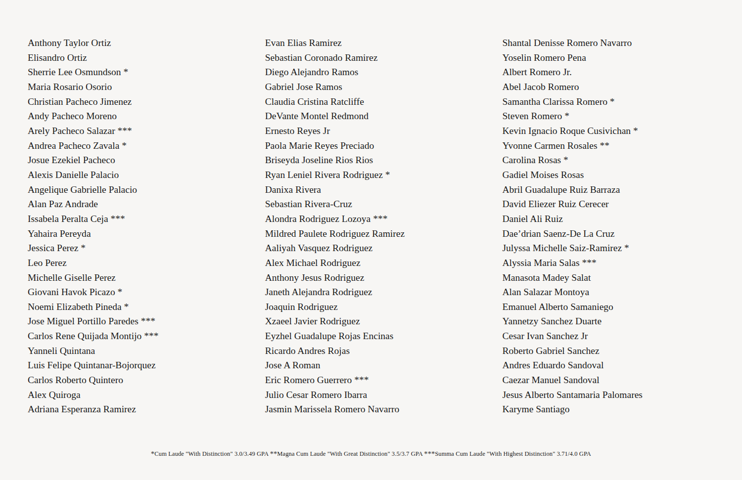Anthony Taylor Ortiz
Elisandro Ortiz
Sherrie Lee Osmundson *
Maria Rosario Osorio
Christian Pacheco Jimenez
Andy Pacheco Moreno
Arely Pacheco Salazar ***
Andrea Pacheco Zavala *
Josue Ezekiel Pacheco
Alexis Danielle Palacio
Angelique Gabrielle Palacio
Alan Paz Andrade
Issabela Peralta Ceja ***
Yahaira Pereyda
Jessica Perez *
Leo Perez
Michelle Giselle Perez
Giovani Havok Picazo *
Noemi Elizabeth Pineda *
Jose Miguel Portillo Paredes ***
Carlos Rene Quijada Montijo ***
Yanneli Quintana
Luis Felipe Quintanar-Bojorquez
Carlos Roberto Quintero
Alex Quiroga
Adriana Esperanza Ramirez
Evan Elias Ramirez
Sebastian Coronado Ramirez
Diego Alejandro Ramos
Gabriel Jose Ramos
Claudia Cristina Ratcliffe
DeVante Montel Redmond
Ernesto Reyes Jr
Paola Marie Reyes Preciado
Briseyda Joseline Rios Rios
Ryan Leniel Rivera Rodriguez *
Danixa Rivera
Sebastian Rivera-Cruz
Alondra Rodriguez Lozoya ***
Mildred Paulete Rodriguez Ramirez
Aaliyah Vasquez Rodriguez
Alex Michael Rodriguez
Anthony Jesus Rodriguez
Janeth Alejandra Rodriguez
Joaquin Rodriguez
Xzaeel Javier Rodriguez
Eyzhel Guadalupe Rojas Encinas
Ricardo Andres Rojas
Jose A Roman
Eric Romero Guerrero ***
Julio Cesar Romero Ibarra
Jasmin Marissela Romero Navarro
Shantal Denisse Romero Navarro
Yoselin Romero Pena
Albert Romero Jr.
Abel Jacob Romero
Samantha Clarissa Romero *
Steven Romero *
Kevin Ignacio Roque Cusivichan *
Yvonne Carmen Rosales **
Carolina Rosas *
Gadiel Moises Rosas
Abril Guadalupe Ruiz Barraza
David Eliezer Ruiz Cerecer
Daniel Ali Ruiz
Dae’drian Saenz-De La Cruz
Julyssa Michelle Saiz-Ramirez *
Alyssia Maria Salas ***
Manasota Madey Salat
Alan Salazar Montoya
Emanuel Alberto Samaniego
Yannetzy Sanchez Duarte
Cesar Ivan Sanchez Jr
Roberto Gabriel Sanchez
Andres Eduardo Sandoval
Caezar Manuel Sandoval
Jesus Alberto Santamaria Palomares
Karyme Santiago
*Cum Laude "With Distinction" 3.0/3.49 GPA **Magna Cum Laude "With Great Distinction" 3.5/3.7 GPA ***Summa Cum Laude "With Highest Distinction" 3.71/4.0 GPA